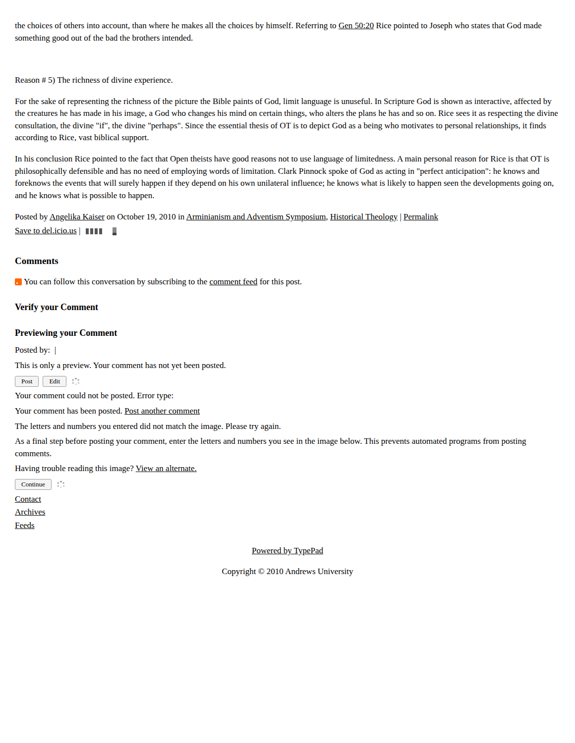the choices of others into account, than where he makes all the choices by himself. Referring to Gen 50:20 Rice pointed to Joseph who states that God made something good out of the bad the brothers intended.
Reason # 5) The richness of divine experience.
For the sake of representing the richness of the picture the Bible paints of God, limit language is unuseful. In Scripture God is shown as interactive, affected by the creatures he has made in his image, a God who changes his mind on certain things, who alters the plans he has and so on. Rice sees it as respecting the divine consultation, the divine "if", the divine "perhaps". Since the essential thesis of OT is to depict God as a being who motivates to personal relationships, it finds according to Rice, vast biblical support.
In his conclusion Rice pointed to the fact that Open theists have good reasons not to use language of limitedness. A main personal reason for Rice is that OT is philosophically defensible and has no need of employing words of limitation. Clark Pinnock spoke of God as acting in "perfect anticipation": he knows and foreknows the events that will surely happen if they depend on his own unilateral influence; he knows what is likely to happen seen the developments going on, and he knows what is possible to happen.
Posted by Angelika Kaiser on October 19, 2010 in Arminianism and Adventism Symposium, Historical Theology | Permalink
Save to del.icio.us |
Comments
You can follow this conversation by subscribing to the comment feed for this post.
Verify your Comment
Previewing your Comment
Posted by: |
This is only a preview. Your comment has not yet been posted.
PostEdit
Your comment could not be posted. Error type:
Your comment has been posted. Post another comment
The letters and numbers you entered did not match the image. Please try again.
As a final step before posting your comment, enter the letters and numbers you see in the image below. This prevents automated programs from posting comments.
Having trouble reading this image? View an alternate.
Continue
Contact Archives Feeds
Powered by TypePad
Copyright © 2010 Andrews University